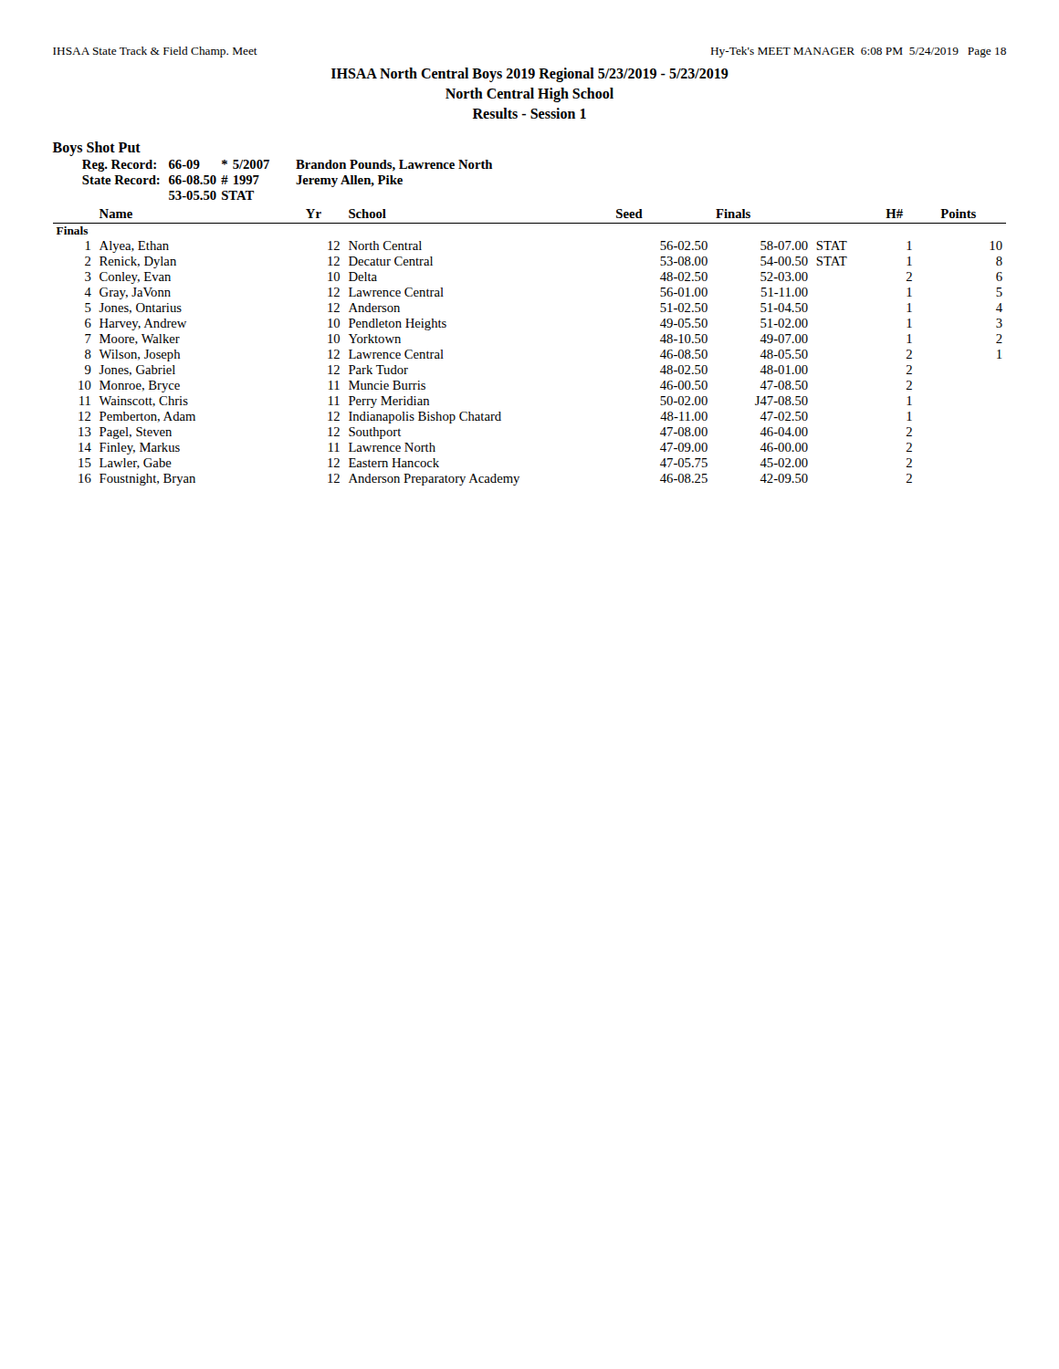IHSAA State Track & Field Champ. Meet
Hy-Tek's MEET MANAGER 6:08 PM 5/24/2019 Page 18
IHSAA North Central Boys 2019 Regional 5/23/2019 - 5/23/2019
North Central High School
Results - Session 1
Boys Shot Put
| Reg. Record: | 66-09 | * | 5/2007 | Brandon Pounds, Lawrence North |
| State Record: | 66-08.50 | # | 1997 | Jeremy Allen, Pike |
| | 53-05.50 | STAT |
| | Name | Yr | School | Seed | Finals | | H# | Points |
| --- | --- | --- | --- | --- | --- | --- | --- | --- |
| Finals |
| 1 | Alyea, Ethan | 12 | North Central | 56-02.50 | 58-07.00 | STAT | 1 | 10 |
| 2 | Renick, Dylan | 12 | Decatur Central | 53-08.00 | 54-00.50 | STAT | 1 | 8 |
| 3 | Conley, Evan | 10 | Delta | 48-02.50 | 52-03.00 | | 2 | 6 |
| 4 | Gray, JaVonn | 12 | Lawrence Central | 56-01.00 | 51-11.00 | | 1 | 5 |
| 5 | Jones, Ontarius | 12 | Anderson | 51-02.50 | 51-04.50 | | 1 | 4 |
| 6 | Harvey, Andrew | 10 | Pendleton Heights | 49-05.50 | 51-02.00 | | 1 | 3 |
| 7 | Moore, Walker | 10 | Yorktown | 48-10.50 | 49-07.00 | | 1 | 2 |
| 8 | Wilson, Joseph | 12 | Lawrence Central | 46-08.50 | 48-05.50 | | 2 | 1 |
| 9 | Jones, Gabriel | 12 | Park Tudor | 48-02.50 | 48-01.00 | | 2 | |
| 10 | Monroe, Bryce | 11 | Muncie Burris | 46-00.50 | 47-08.50 | | 2 | |
| 11 | Wainscott, Chris | 11 | Perry Meridian | 50-02.00 | J47-08.50 | | 1 | |
| 12 | Pemberton, Adam | 12 | Indianapolis Bishop Chatard | 48-11.00 | 47-02.50 | | 1 | |
| 13 | Pagel, Steven | 12 | Southport | 47-08.00 | 46-04.00 | | 2 | |
| 14 | Finley, Markus | 11 | Lawrence North | 47-09.00 | 46-00.00 | | 2 | |
| 15 | Lawler, Gabe | 12 | Eastern Hancock | 47-05.75 | 45-02.00 | | 2 | |
| 16 | Foustnight, Bryan | 12 | Anderson Preparatory Academy | 46-08.25 | 42-09.50 | | 2 | |